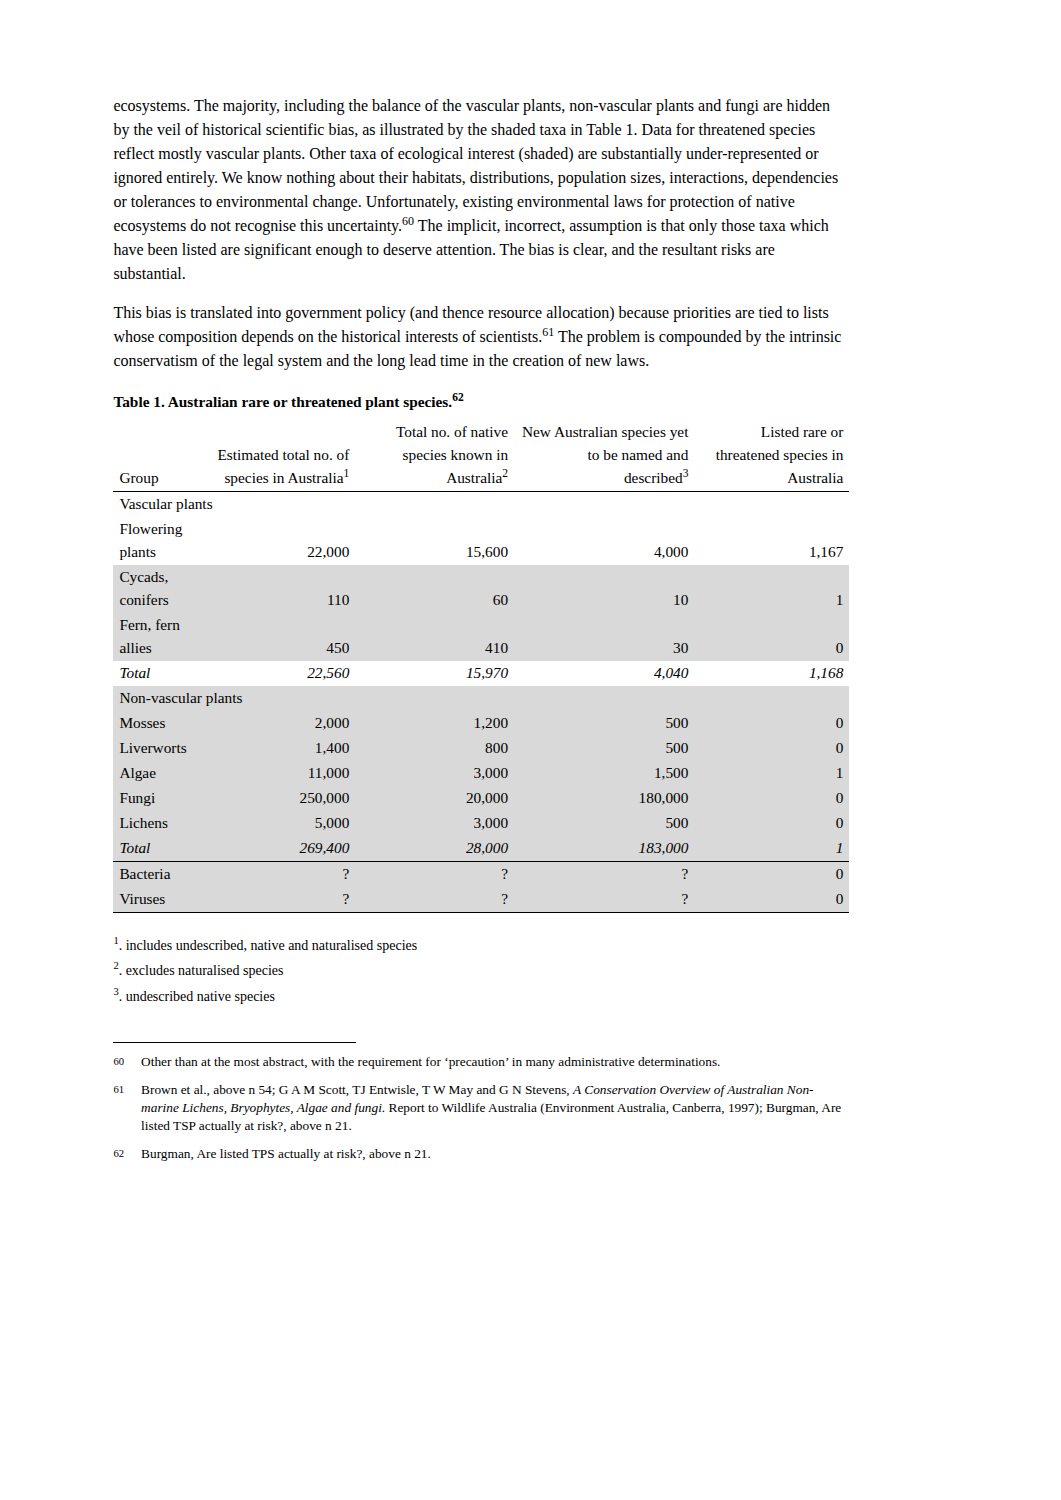ecosystems. The majority, including the balance of the vascular plants, non-vascular plants and fungi are hidden by the veil of historical scientific bias, as illustrated by the shaded taxa in Table 1. Data for threatened species reflect mostly vascular plants. Other taxa of ecological interest (shaded) are substantially under-represented or ignored entirely. We know nothing about their habitats, distributions, population sizes, interactions, dependencies or tolerances to environmental change. Unfortunately, existing environmental laws for protection of native ecosystems do not recognise this uncertainty.60 The implicit, incorrect, assumption is that only those taxa which have been listed are significant enough to deserve attention. The bias is clear, and the resultant risks are substantial.
This bias is translated into government policy (and thence resource allocation) because priorities are tied to lists whose composition depends on the historical interests of scientists.61 The problem is compounded by the intrinsic conservatism of the legal system and the long lead time in the creation of new laws.
Table 1. Australian rare or threatened plant species. 62
| Group | Estimated total no. of species in Australia 1 | Total no. of native species known in Australia 2 | New Australian species yet to be named and described 3 | Listed rare or threatened species in Australia |
| --- | --- | --- | --- | --- |
| Vascular plants |
| Flowering plants | 22,000 | 15,600 | 4,000 | 1,167 |
| Cycads, conifers | 110 | 60 | 10 | 1 |
| Fern, fern allies | 450 | 410 | 30 | 0 |
| Total | 22,560 | 15,970 | 4,040 | 1,168 |
| Non-vascular plants |
| Mosses | 2,000 | 1,200 | 500 | 0 |
| Liverworts | 1,400 | 800 | 500 | 0 |
| Algae | 11,000 | 3,000 | 1,500 | 1 |
| Fungi | 250,000 | 20,000 | 180,000 | 0 |
| Lichens | 5,000 | 3,000 | 500 | 0 |
| Total | 269,400 | 28,000 | 183,000 | 1 |
| Bacteria | ? | ? | ? | 0 |
| Viruses | ? | ? | ? | 0 |
1. includes undescribed, native and naturalised species
2. excludes naturalised species
3. undescribed native species
60 Other than at the most abstract, with the requirement for ‘precaution’ in many administrative determinations.
61 Brown et al., above n 54; G A M Scott, TJ Entwisle, T W May and G N Stevens, A Conservation Overview of Australian Non-marine Lichens, Bryophytes, Algae and fungi. Report to Wildlife Australia (Environment Australia, Canberra, 1997); Burgman, Are listed TSP actually at risk?, above n 21.
62 Burgman, Are listed TPS actually at risk?, above n 21.